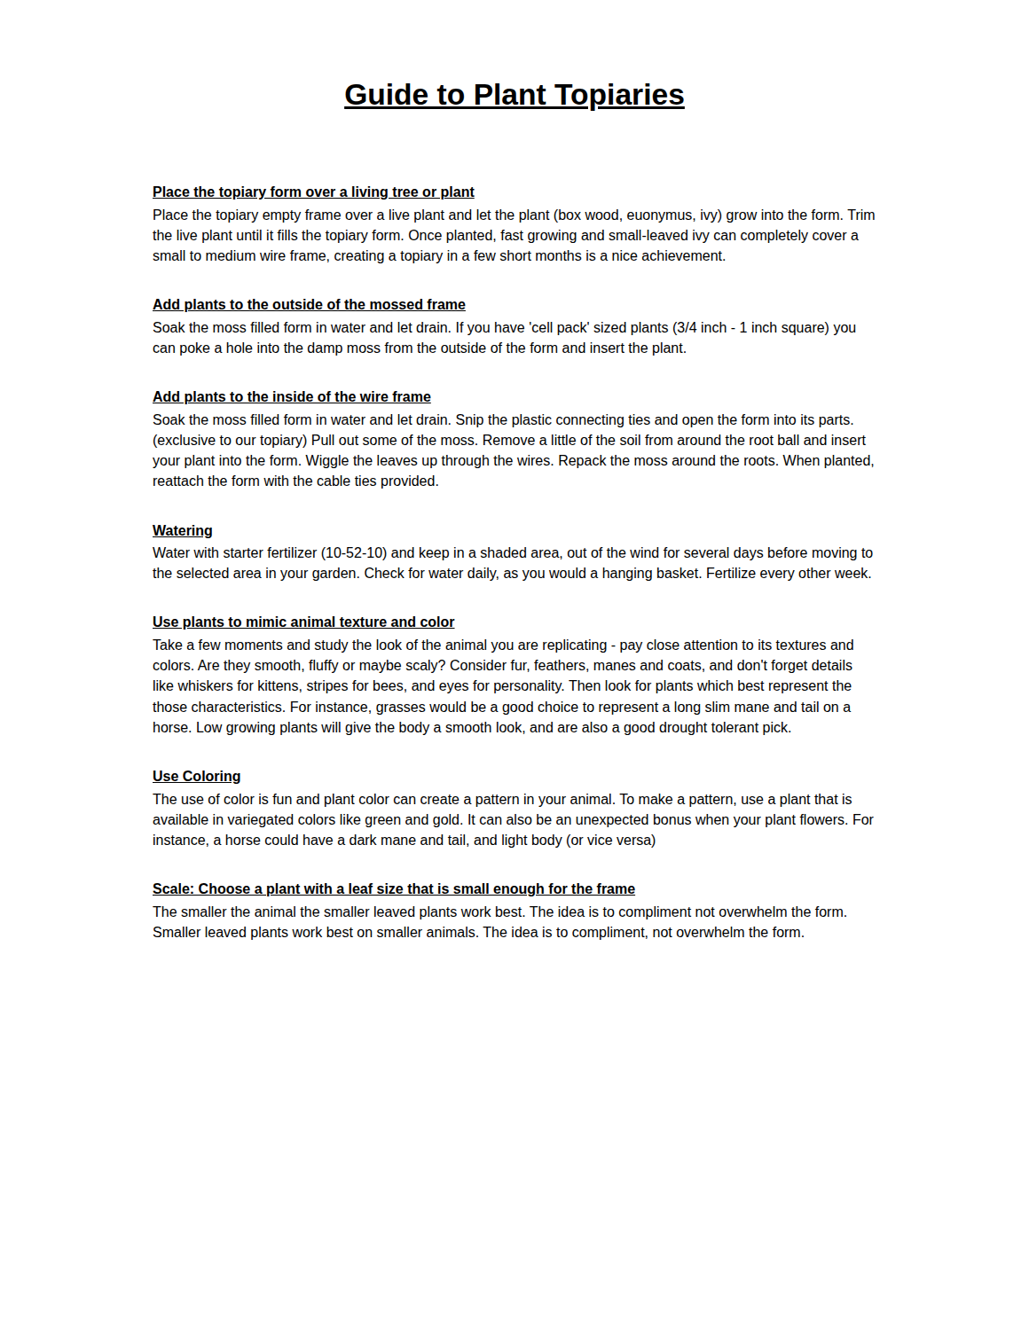Guide to Plant Topiaries
Place the topiary form over a living tree or plant
Place the topiary empty frame over a live plant and let the plant (box wood, euonymus, ivy) grow into the form. Trim the live plant until it fills the topiary form. Once planted, fast growing and small-leaved ivy can completely cover a small to medium wire frame, creating a topiary in a few short months is a nice achievement.
Add plants to the outside of the mossed frame
Soak the moss filled form in water and let drain. If you have 'cell pack' sized plants (3/4 inch - 1 inch square) you can poke a hole into the damp moss from the outside of the form and insert the plant.
Add plants to the inside of the wire frame
Soak the moss filled form in water and let drain. Snip the plastic connecting ties and open the form into its parts. (exclusive to our topiary) Pull out some of the moss. Remove a little of the soil from around the root ball and insert your plant into the form. Wiggle the leaves up through the wires. Repack the moss around the roots. When planted, reattach the form with the cable ties provided.
Watering
Water with starter fertilizer (10-52-10) and keep in a shaded area, out of the wind for several days before moving to the selected area in your garden. Check for water daily, as you would a hanging basket. Fertilize every other week.
Use plants to mimic animal texture and color
Take a few moments and study the look of the animal you are replicating - pay close attention to its textures and colors. Are they smooth, fluffy or maybe scaly? Consider fur, feathers, manes and coats, and don't forget details like whiskers for kittens, stripes for bees, and eyes for personality. Then look for plants which best represent the those characteristics. For instance, grasses would be a good choice to represent a long slim mane and tail on a horse. Low growing plants will give the body a smooth look, and are also a good drought tolerant pick.
Use Coloring
The use of color is fun and plant color can create a pattern in your animal. To make a pattern, use a plant that is available in variegated colors like green and gold. It can also be an unexpected bonus when your plant flowers. For instance, a horse could have a dark mane and tail, and light body (or vice versa)
Scale: Choose a plant with a leaf size that is small enough for the frame
The smaller the animal the smaller leaved plants work best. The idea is to compliment not overwhelm the form. Smaller leaved plants work best on smaller animals. The idea is to compliment, not overwhelm the form.